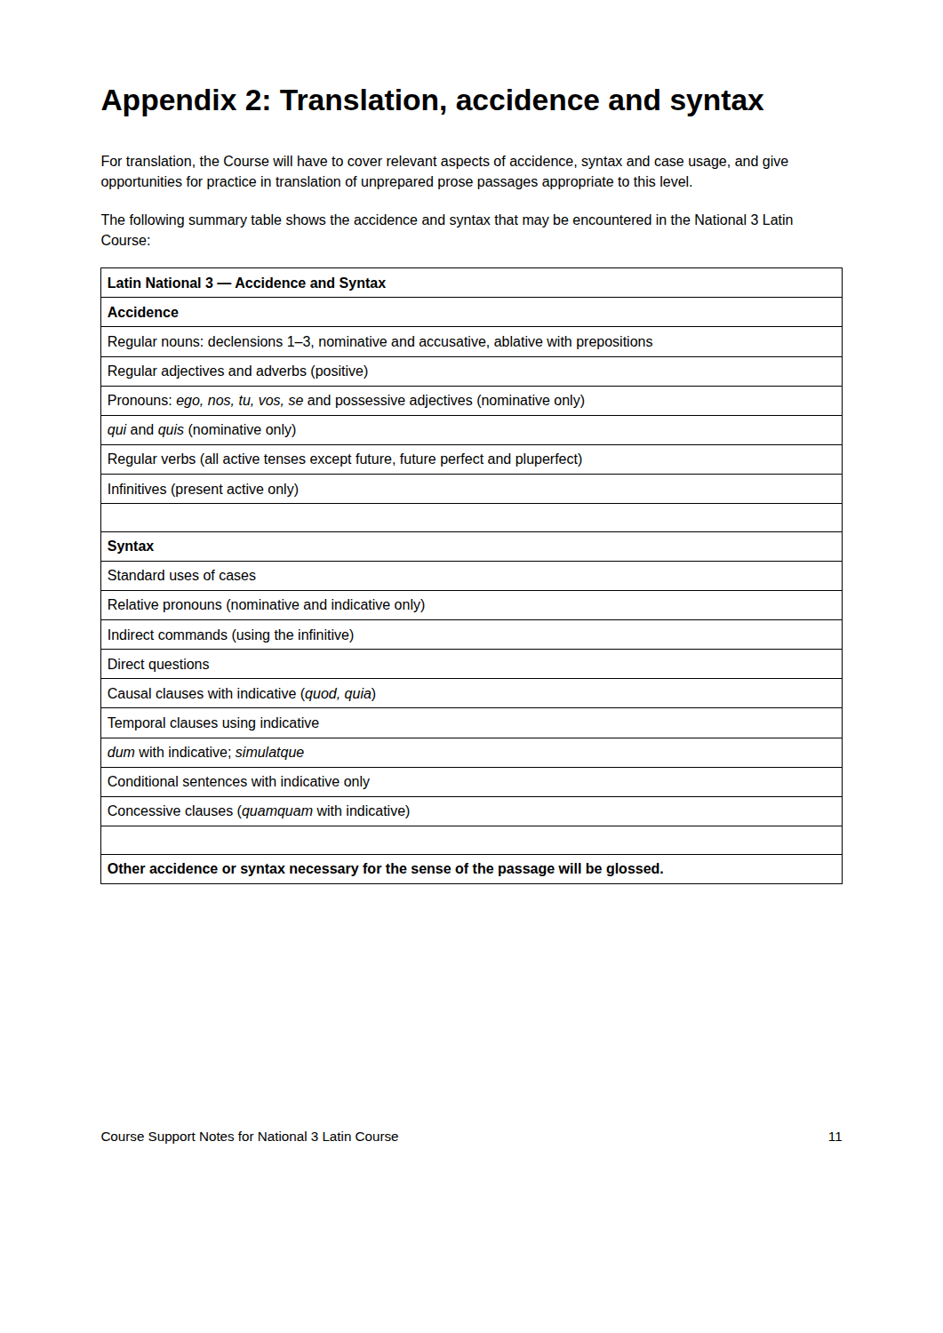Appendix 2: Translation, accidence and syntax
For translation, the Course will have to cover relevant aspects of accidence, syntax and case usage, and give opportunities for practice in translation of unprepared prose passages appropriate to this level.
The following summary table shows the accidence and syntax that may be encountered in the National 3 Latin Course:
| Latin National 3 — Accidence and Syntax |
| Accidence |
| Regular nouns: declensions 1–3, nominative and accusative, ablative with prepositions |
| Regular adjectives and adverbs (positive) |
| Pronouns: ego, nos, tu, vos, se and possessive adjectives (nominative only) |
| qui and quis (nominative only) |
| Regular verbs (all active tenses except future, future perfect and pluperfect) |
| Infinitives (present active only) |
| Syntax |
| Standard uses of cases |
| Relative pronouns (nominative and indicative only) |
| Indirect commands (using the infinitive) |
| Direct questions |
| Causal clauses with indicative ( quod, quia ) |
| Temporal clauses using indicative |
| dum with indicative; simulatque |
| Conditional sentences with indicative only |
| Concessive clauses ( quamquam with indicative) |
| Other accidence or syntax necessary for the sense of the passage will be glossed. |
Course Support Notes for National 3 Latin Course 11